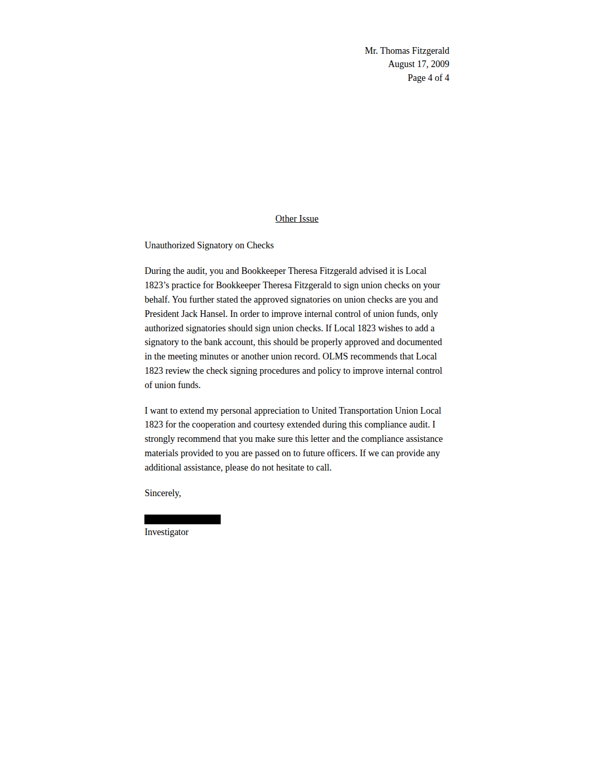Mr. Thomas Fitzgerald
August 17, 2009
Page 4 of 4
Other Issue
Unauthorized Signatory on Checks
During the audit, you and Bookkeeper Theresa Fitzgerald advised it is Local 1823’s practice for Bookkeeper Theresa Fitzgerald to sign union checks on your behalf. You further stated the approved signatories on union checks are you and President Jack Hansel. In order to improve internal control of union funds, only authorized signatories should sign union checks. If Local 1823 wishes to add a signatory to the bank account, this should be properly approved and documented in the meeting minutes or another union record. OLMS recommends that Local 1823 review the check signing procedures and policy to improve internal control of union funds.
I want to extend my personal appreciation to United Transportation Union Local 1823 for the cooperation and courtesy extended during this compliance audit. I strongly recommend that you make sure this letter and the compliance assistance materials provided to you are passed on to future officers. If we can provide any additional assistance, please do not hesitate to call.
Sincerely,
Investigator